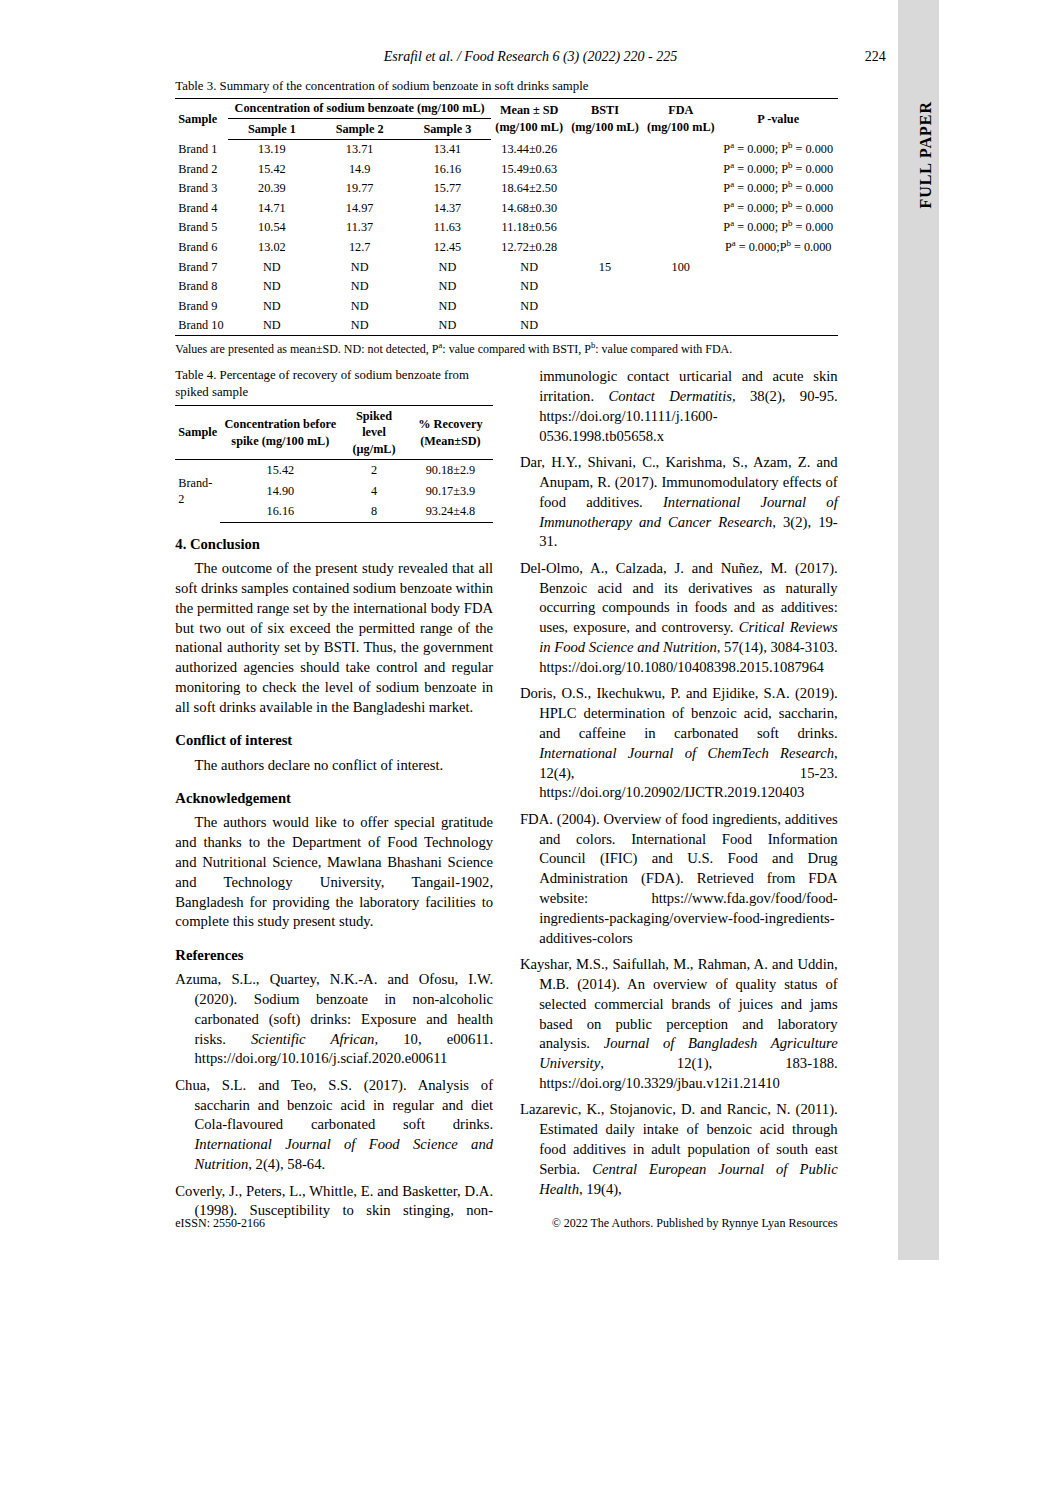FULL PAPER
Esrafil et al. / Food Research 6 (3) (2022) 220 - 225 224
Table 3. Summary of the concentration of sodium benzoate in soft drinks sample
| Sample | Concentration of sodium benzoate (mg/100 mL) | Mean ± SD (mg/100 mL) | BSTI (mg/100 mL) | FDA (mg/100 mL) | P -value |
| --- | --- | --- | --- | --- | --- |
| Sample 1 | Sample 2 | Sample 3 |
| Brand 1 | 13.19 | 13.71 | 13.41 | 13.44±0.26 | | | P a = 0.000; P b = 0.000 |
| Brand 2 | 15.42 | 14.9 | 16.16 | 15.49±0.63 | | | P a = 0.000; P b = 0.000 |
| Brand 3 | 20.39 | 19.77 | 15.77 | 18.64±2.50 | | | P a = 0.000; P b = 0.000 |
| Brand 4 | 14.71 | 14.97 | 14.37 | 14.68±0.30 | | | P a = 0.000; P b = 0.000 |
| Brand 5 | 10.54 | 11.37 | 11.63 | 11.18±0.56 | | | P a = 0.000; P b = 0.000 |
| Brand 6 | 13.02 | 12.7 | 12.45 | 12.72±0.28 | | | P a = 0.000;P b = 0.000 |
| Brand 7 | ND | ND | ND | ND | 15 | 100 | |
| Brand 8 | ND | ND | ND | ND | | | |
| Brand 9 | ND | ND | ND | ND | | | |
| Brand 10 | ND | ND | ND | ND | | | |
Values are presented as mean±SD. ND: not detected, Pa: value compared with BSTI, Pb: value compared with FDA.
Table 4. Percentage of recovery of sodium benzoate from spiked sample
| Sample | Concentration before spike (mg/100 mL) | Spiked level (µg/mL) | % Recovery (Mean±SD) |
| --- | --- | --- | --- |
| Brand-2 | 15.42 | 2 | 90.18±2.9 |
| 14.90 | 4 | 90.17±3.9 |
| 16.16 | 8 | 93.24±4.8 |
4. Conclusion
The outcome of the present study revealed that all soft drinks samples contained sodium benzoate within the permitted range set by the international body FDA but two out of six exceed the permitted range of the national authority set by BSTI. Thus, the government authorized agencies should take control and regular monitoring to check the level of sodium benzoate in all soft drinks available in the Bangladeshi market.
Conflict of interest
The authors declare no conflict of interest.
Acknowledgement
The authors would like to offer special gratitude and thanks to the Department of Food Technology and Nutritional Science, Mawlana Bhashani Science and Technology University, Tangail-1902, Bangladesh for providing the laboratory facilities to complete this study present study.
References
Azuma, S.L., Quartey, N.K.-A. and Ofosu, I.W. (2020). Sodium benzoate in non-alcoholic carbonated (soft) drinks: Exposure and health risks. Scientific African, 10, e00611. https://doi.org/10.1016/j.sciaf.2020.e00611
Chua, S.L. and Teo, S.S. (2017). Analysis of saccharin and benzoic acid in regular and diet Cola-flavoured carbonated soft drinks. International Journal of Food Science and Nutrition, 2(4), 58-64.
Coverly, J., Peters, L., Whittle, E. and Basketter, D.A. (1998). Susceptibility to skin stinging, non-immunologic contact urticarial and acute skin irritation. Contact Dermatitis, 38(2), 90-95. https://doi.org/10.1111/j.1600-0536.1998.tb05658.x
Dar, H.Y., Shivani, C., Karishma, S., Azam, Z. and Anupam, R. (2017). Immunomodulatory effects of food additives. International Journal of Immunotherapy and Cancer Research, 3(2), 19-31.
Del-Olmo, A., Calzada, J. and Nuñez, M. (2017). Benzoic acid and its derivatives as naturally occurring compounds in foods and as additives: uses, exposure, and controversy. Critical Reviews in Food Science and Nutrition, 57(14), 3084-3103. https://doi.org/10.1080/10408398.2015.1087964
Doris, O.S., Ikechukwu, P. and Ejidike, S.A. (2019). HPLC determination of benzoic acid, saccharin, and caffeine in carbonated soft drinks. International Journal of ChemTech Research, 12(4), 15-23. https://doi.org/10.20902/IJCTR.2019.120403
FDA. (2004). Overview of food ingredients, additives and colors. International Food Information Council (IFIC) and U.S. Food and Drug Administration (FDA). Retrieved from FDA website: https://www.fda.gov/food/food-ingredients-packaging/overview-food-ingredients-additives-colors
Kayshar, M.S., Saifullah, M., Rahman, A. and Uddin, M.B. (2014). An overview of quality status of selected commercial brands of juices and jams based on public perception and laboratory analysis. Journal of Bangladesh Agriculture University, 12(1), 183-188. https://doi.org/10.3329/jbau.v12i1.21410
Lazarevic, K., Stojanovic, D. and Rancic, N. (2011). Estimated daily intake of benzoic acid through food additives in adult population of south east Serbia. Central European Journal of Public Health, 19(4),
eISSN: 2550-2166 © 2022 The Authors. Published by Rynnye Lyan Resources